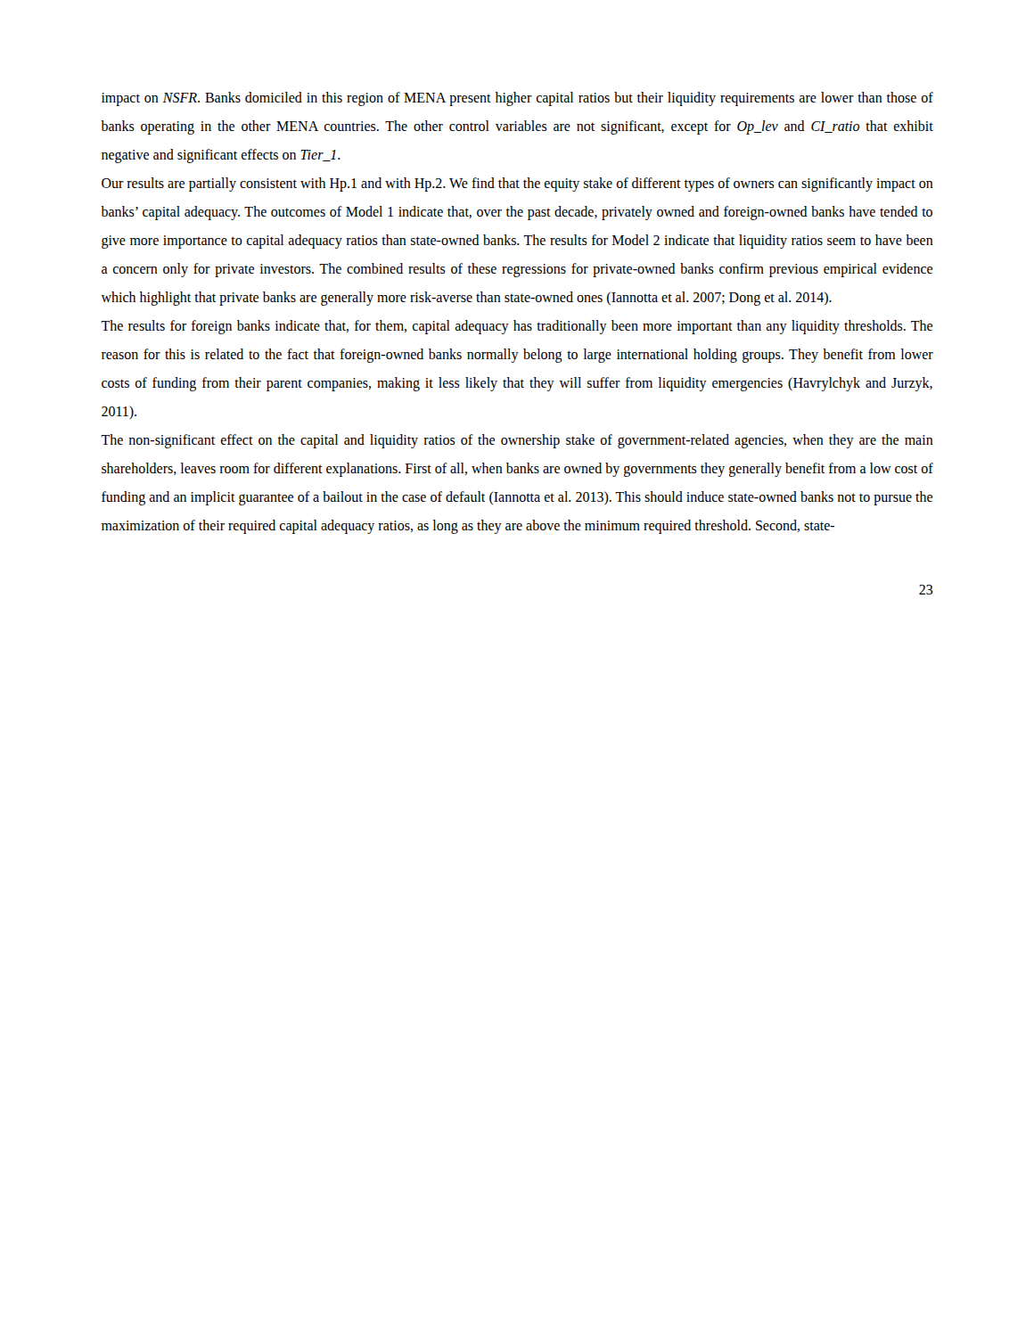impact on NSFR. Banks domiciled in this region of MENA present higher capital ratios but their liquidity requirements are lower than those of banks operating in the other MENA countries. The other control variables are not significant, except for Op_lev and CI_ratio that exhibit negative and significant effects on Tier_1.
Our results are partially consistent with Hp.1 and with Hp.2. We find that the equity stake of different types of owners can significantly impact on banks’ capital adequacy. The outcomes of Model 1 indicate that, over the past decade, privately owned and foreign-owned banks have tended to give more importance to capital adequacy ratios than state-owned banks. The results for Model 2 indicate that liquidity ratios seem to have been a concern only for private investors. The combined results of these regressions for private-owned banks confirm previous empirical evidence which highlight that private banks are generally more risk-averse than state-owned ones (Iannotta et al. 2007; Dong et al. 2014).
The results for foreign banks indicate that, for them, capital adequacy has traditionally been more important than any liquidity thresholds. The reason for this is related to the fact that foreign-owned banks normally belong to large international holding groups. They benefit from lower costs of funding from their parent companies, making it less likely that they will suffer from liquidity emergencies (Havrylchyk and Jurzyk, 2011).
The non-significant effect on the capital and liquidity ratios of the ownership stake of government-related agencies, when they are the main shareholders, leaves room for different explanations. First of all, when banks are owned by governments they generally benefit from a low cost of funding and an implicit guarantee of a bailout in the case of default (Iannotta et al. 2013). This should induce state-owned banks not to pursue the maximization of their required capital adequacy ratios, as long as they are above the minimum required threshold. Second, state-
23